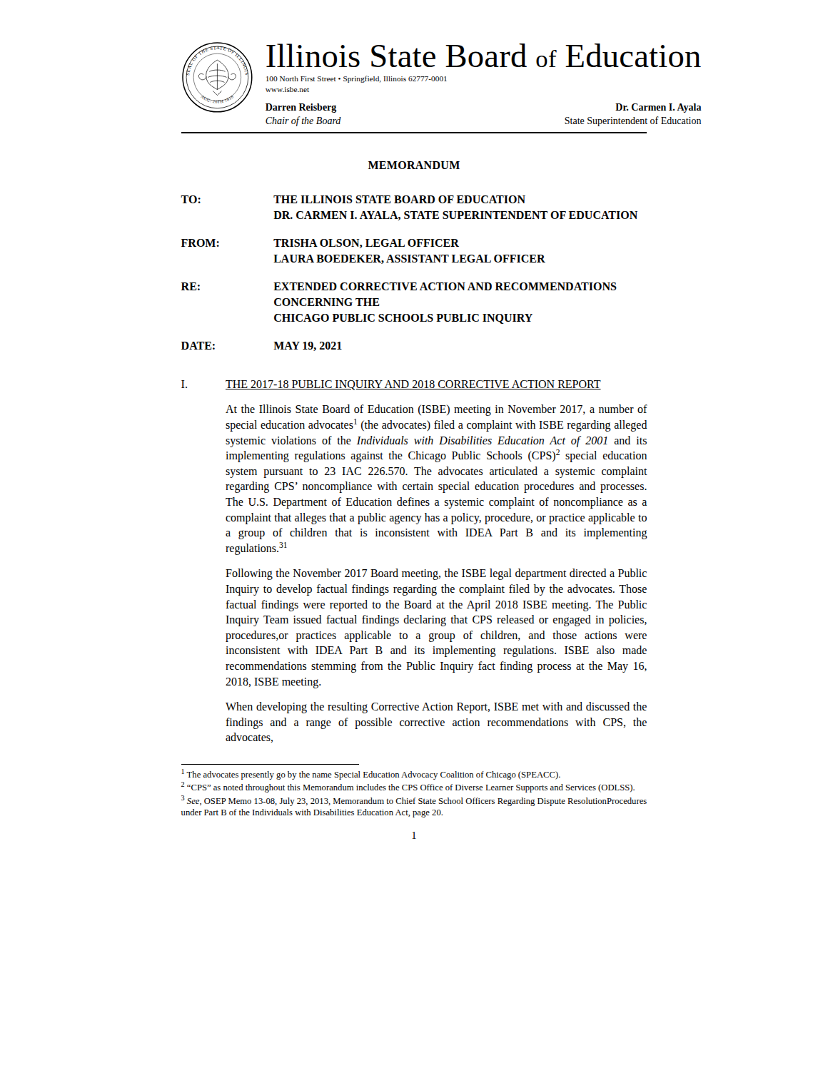SEAL OF THE STATE OF ILLINOIS AUG. 26TH 1818
Illinois State Board of Education
100 North First Street • Springfield, Illinois 62777-0001
www.isbe.net
Darren Reisberg
Chair of the Board
Dr. Carmen I. Ayala
State Superintendent of Education
MEMORANDUM
| TO: | THE ILLINOIS STATE BOARD OF EDUCATION DR. CARMEN I. AYALA, STATE SUPERINTENDENT OF EDUCATION |
| FROM: | TRISHA OLSON, LEGAL OFFICER LAURA BOEDEKER, ASSISTANT LEGAL OFFICER |
| RE: | EXTENDED CORRECTIVE ACTION AND RECOMMENDATIONS CONCERNING THE CHICAGO PUBLIC SCHOOLS PUBLIC INQUIRY |
| DATE: | MAY 19, 2021 |
I.
THE 2017-18 PUBLIC INQUIRY AND 2018 CORRECTIVE ACTION REPORT
At the Illinois State Board of Education (ISBE) meeting in November 2017, a number of special education advocates1 (the advocates) filed a complaint with ISBE regarding alleged systemic violations of the Individuals with Disabilities Education Act of 2001 and its implementing regulations against the Chicago Public Schools (CPS)2 special education system pursuant to 23 IAC 226.570. The advocates articulated a systemic complaint regarding CPS’ noncompliance with certain special education procedures and processes. The U.S. Department of Education defines a systemic complaint of noncompliance as a complaint that alleges that a public agency has a policy, procedure, or practice applicable to a group of children that is inconsistent with IDEA Part B and its implementing regulations.31
Following the November 2017 Board meeting, the ISBE legal department directed a Public Inquiry to develop factual findings regarding the complaint filed by the advocates. Those factual findings were reported to the Board at the April 2018 ISBE meeting. The Public Inquiry Team issued factual findings declaring that CPS released or engaged in policies, procedures,or practices applicable to a group of children, and those actions were inconsistent with IDEA Part B and its implementing regulations. ISBE also made recommendations stemming from the Public Inquiry fact finding process at the May 16, 2018, ISBE meeting.
When developing the resulting Corrective Action Report, ISBE met with and discussed the findings and a range of possible corrective action recommendations with CPS, the advocates,
1 The advocates presently go by the name Special Education Advocacy Coalition of Chicago (SPEACC).
2 “CPS” as noted throughout this Memorandum includes the CPS Office of Diverse Learner Supports and Services (ODLSS).
3 See, OSEP Memo 13-08, July 23, 2013, Memorandum to Chief State School Officers Regarding Dispute ResolutionProcedures under Part B of the Individuals with Disabilities Education Act, page 20.
1